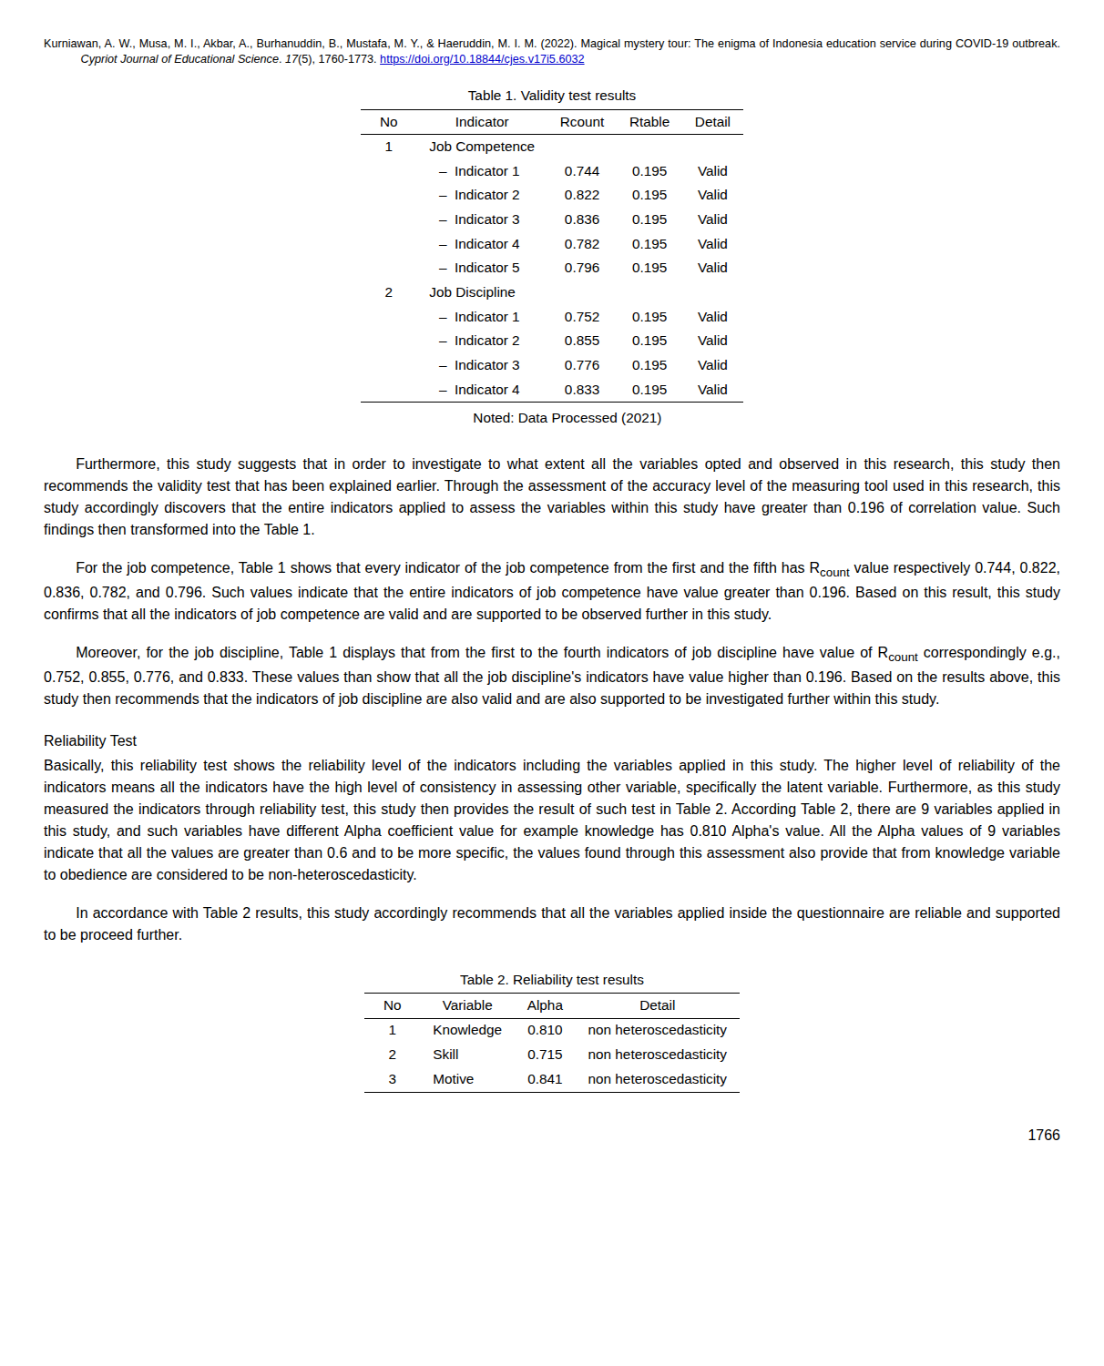Kurniawan, A. W., Musa, M. I., Akbar, A., Burhanuddin, B., Mustafa, M. Y., & Haeruddin, M. I. M. (2022). Magical mystery tour: The enigma of Indonesia education service during COVID-19 outbreak. Cypriot Journal of Educational Science. 17(5), 1760-1773. https://doi.org/10.18844/cjes.v17i5.6032
Table 1. Validity test results
| No | Indicator | Rcount | Rtable | Detail |
| --- | --- | --- | --- | --- |
| 1 | Job Competence | | | |
| | Indicator 1 | 0.744 | 0.195 | Valid |
| | Indicator 2 | 0.822 | 0.195 | Valid |
| | Indicator 3 | 0.836 | 0.195 | Valid |
| | Indicator 4 | 0.782 | 0.195 | Valid |
| | Indicator 5 | 0.796 | 0.195 | Valid |
| 2 | Job Discipline | | | |
| | Indicator 1 | 0.752 | 0.195 | Valid |
| | Indicator 2 | 0.855 | 0.195 | Valid |
| | Indicator 3 | 0.776 | 0.195 | Valid |
| | Indicator 4 | 0.833 | 0.195 | Valid |
Noted: Data Processed (2021)
Furthermore, this study suggests that in order to investigate to what extent all the variables opted and observed in this research, this study then recommends the validity test that has been explained earlier. Through the assessment of the accuracy level of the measuring tool used in this research, this study accordingly discovers that the entire indicators applied to assess the variables within this study have greater than 0.196 of correlation value. Such findings then transformed into the Table 1.
For the job competence, Table 1 shows that every indicator of the job competence from the first and the fifth has Rcount value respectively 0.744, 0.822, 0.836, 0.782, and 0.796. Such values indicate that the entire indicators of job competence have value greater than 0.196. Based on this result, this study confirms that all the indicators of job competence are valid and are supported to be observed further in this study.
Moreover, for the job discipline, Table 1 displays that from the first to the fourth indicators of job discipline have value of Rcount correspondingly e.g., 0.752, 0.855, 0.776, and 0.833. These values than show that all the job discipline's indicators have value higher than 0.196. Based on the results above, this study then recommends that the indicators of job discipline are also valid and are also supported to be investigated further within this study.
Reliability Test
Basically, this reliability test shows the reliability level of the indicators including the variables applied in this study. The higher level of reliability of the indicators means all the indicators have the high level of consistency in assessing other variable, specifically the latent variable. Furthermore, as this study measured the indicators through reliability test, this study then provides the result of such test in Table 2. According Table 2, there are 9 variables applied in this study, and such variables have different Alpha coefficient value for example knowledge has 0.810 Alpha's value. All the Alpha values of 9 variables indicate that all the values are greater than 0.6 and to be more specific, the values found through this assessment also provide that from knowledge variable to obedience are considered to be non-heteroscedasticity.
In accordance with Table 2 results, this study accordingly recommends that all the variables applied inside the questionnaire are reliable and supported to be proceed further.
Table 2. Reliability test results
| No | Variable | Alpha | Detail |
| --- | --- | --- | --- |
| 1 | Knowledge | 0.810 | non heteroscedasticity |
| 2 | Skill | 0.715 | non heteroscedasticity |
| 3 | Motive | 0.841 | non heteroscedasticity |
1766